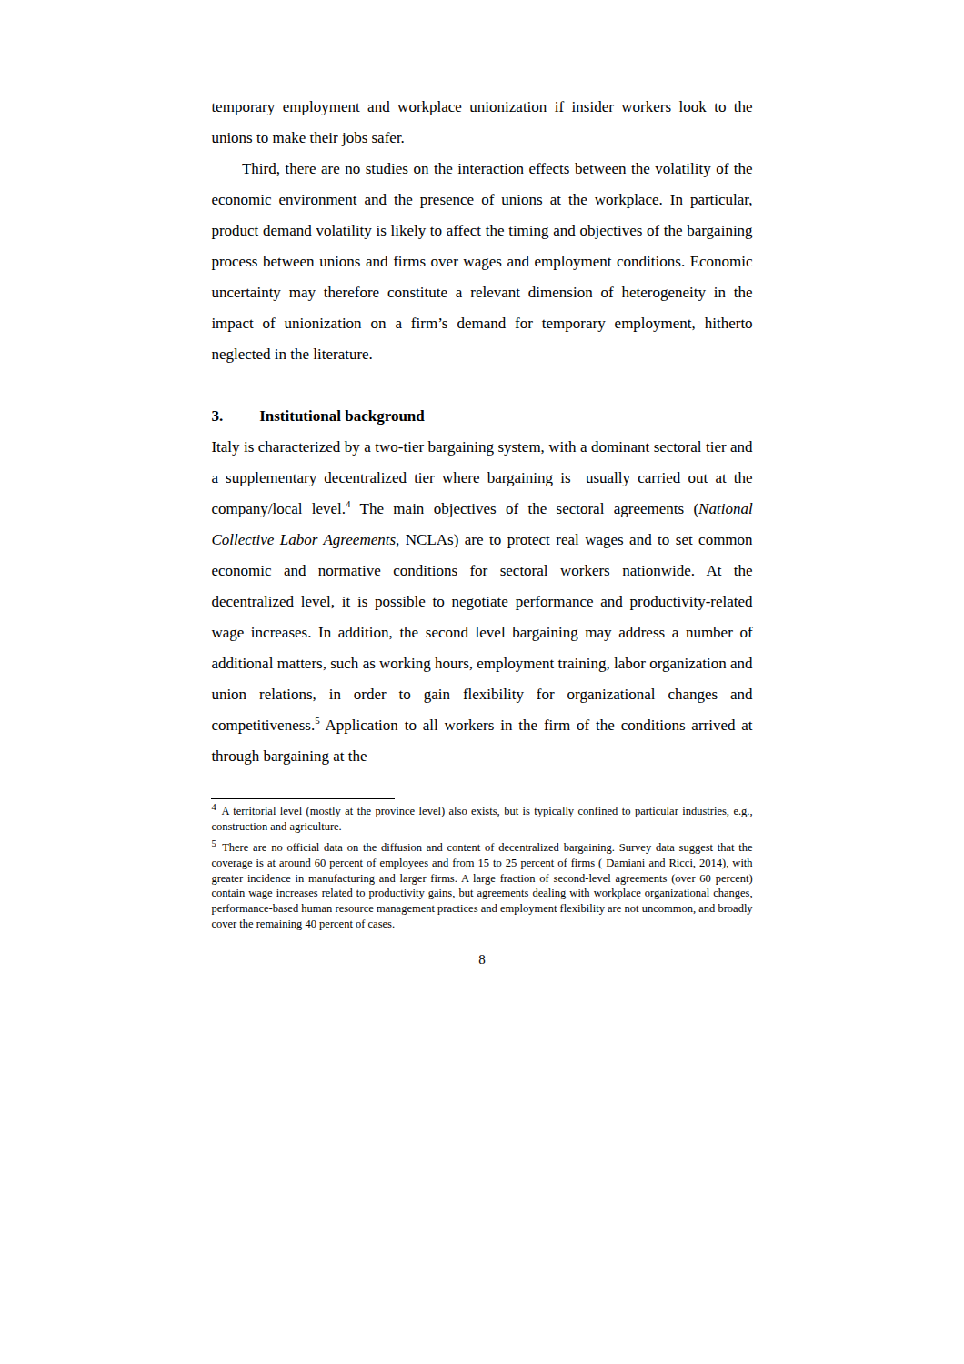temporary employment and workplace unionization if insider workers look to the unions to make their jobs safer.
Third, there are no studies on the interaction effects between the volatility of the economic environment and the presence of unions at the workplace. In particular, product demand volatility is likely to affect the timing and objectives of the bargaining process between unions and firms over wages and employment conditions. Economic uncertainty may therefore constitute a relevant dimension of heterogeneity in the impact of unionization on a firm’s demand for temporary employment, hitherto neglected in the literature.
3. Institutional background
Italy is characterized by a two-tier bargaining system, with a dominant sectoral tier and a supplementary decentralized tier where bargaining is usually carried out at the company/local level.4 The main objectives of the sectoral agreements (National Collective Labor Agreements, NCLAs) are to protect real wages and to set common economic and normative conditions for sectoral workers nationwide. At the decentralized level, it is possible to negotiate performance and productivity-related wage increases. In addition, the second level bargaining may address a number of additional matters, such as working hours, employment training, labor organization and union relations, in order to gain flexibility for organizational changes and competitiveness.5 Application to all workers in the firm of the conditions arrived at through bargaining at the
4 A territorial level (mostly at the province level) also exists, but is typically confined to particular industries, e.g., construction and agriculture.
5 There are no official data on the diffusion and content of decentralized bargaining. Survey data suggest that the coverage is at around 60 percent of employees and from 15 to 25 percent of firms ( Damiani and Ricci, 2014), with greater incidence in manufacturing and larger firms. A large fraction of second-level agreements (over 60 percent) contain wage increases related to productivity gains, but agreements dealing with workplace organizational changes, performance-based human resource management practices and employment flexibility are not uncommon, and broadly cover the remaining 40 percent of cases.
8